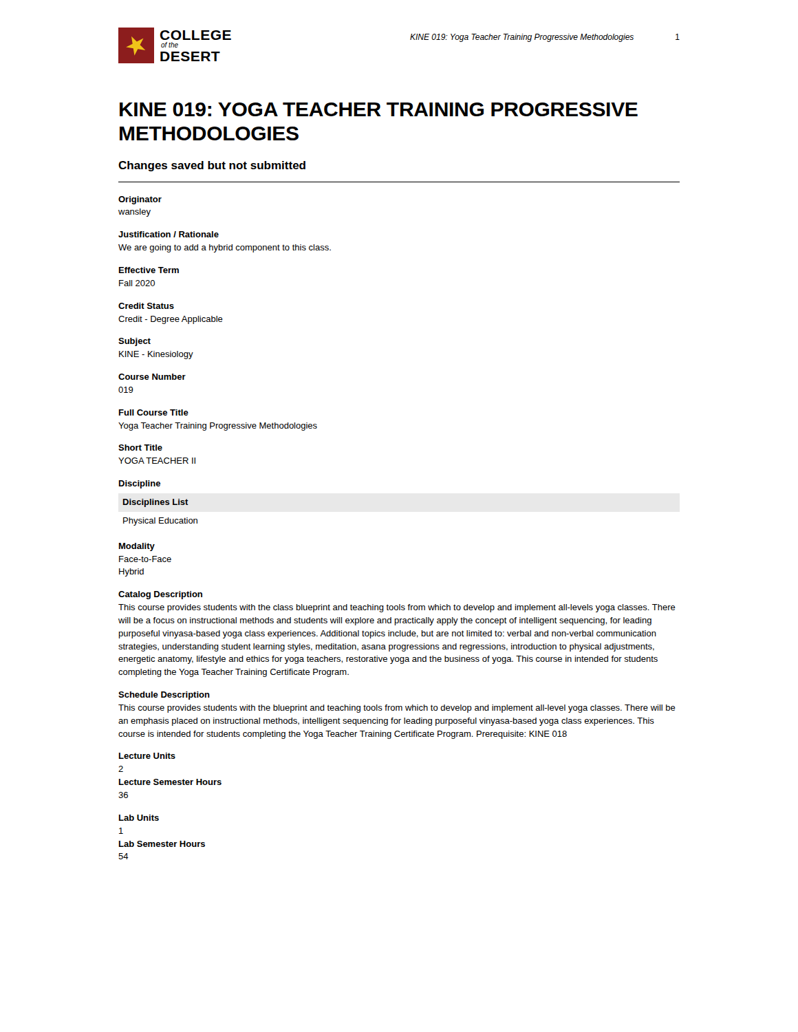COLLEGE
of the
DESERT
KINE 019: Yoga Teacher Training Progressive Methodologies 1
KINE 019: YOGA TEACHER TRAINING PROGRESSIVE METHODOLOGIES
Changes saved but not submitted
Originator
wansley
Justification / Rationale
We are going to add a hybrid component to this class.
Effective Term
Fall 2020
Credit Status
Credit - Degree Applicable
Subject
KINE - Kinesiology
Course Number
019
Full Course Title
Yoga Teacher Training Progressive Methodologies
Short Title
YOGA TEACHER II
Discipline
| Disciplines List |
| --- |
| Physical Education |
Modality
Face-to-Face
Hybrid
Catalog Description
This course provides students with the class blueprint and teaching tools from which to develop and implement all-levels yoga classes. There will be a focus on instructional methods and students will explore and practically apply the concept of intelligent sequencing, for leading purposeful vinyasa-based yoga class experiences. Additional topics include, but are not limited to: verbal and non-verbal communication strategies, understanding student learning styles, meditation, asana progressions and regressions, introduction to physical adjustments, energetic anatomy, lifestyle and ethics for yoga teachers, restorative yoga and the business of yoga. This course in intended for students completing the Yoga Teacher Training Certificate Program.
Schedule Description
This course provides students with the blueprint and teaching tools from which to develop and implement all-level yoga classes. There will be an emphasis placed on instructional methods, intelligent sequencing for leading purposeful vinyasa-based yoga class experiences. This course is intended for students completing the Yoga Teacher Training Certificate Program. Prerequisite: KINE 018
Lecture Units
2
Lecture Semester Hours
36
Lab Units
1
Lab Semester Hours
54